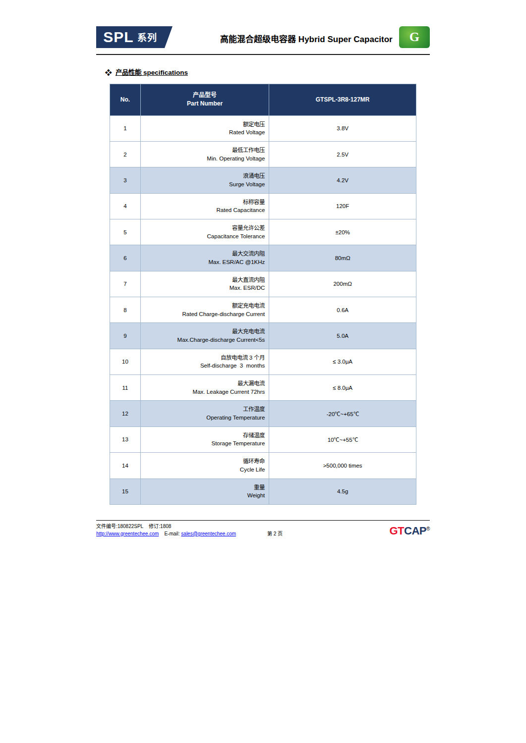SPL系列
高能混合超级电容器 Hybrid Super Capacitor
G
产品性能 specifications
| No. | 产品型号 Part Number | GTSPL-3R8-127MR |
| --- | --- | --- |
| 1 | 额定电压 Rated Voltage | 3.8V |
| 2 | 最低工作电压 Min. Operating Voltage | 2.5V |
| 3 | 浪涌电压 Surge Voltage | 4.2V |
| 4 | 标称容量 Rated Capacitance | 120F |
| 5 | 容量允许公差 Capacitance Tolerance | ±20% |
| 6 | 最大交流内阻 Max. ESR/AC @1KHz | 80mΩ |
| 7 | 最大直流内阻 Max. ESR/DC | 200mΩ |
| 8 | 额定充电电流 Rated Charge-discharge Current | 0.6A |
| 9 | 最大充电电流 Max.Charge-discharge Current<5s | 5.0A |
| 10 | 自放电电流 3 个月 Self-discharge 3 months | ≤ 3.0μA |
| 11 | 最大漏电流 Max. Leakage Current 72hrs | ≤ 8.0μA |
| 12 | 工作温度 Operating Temperature | -20℃~+65℃ |
| 13 | 存储温度 Storage Temperature | 10℃~+55℃ |
| 14 | 循环寿命 Cycle Life | >500,000 times |
| 15 | 重量 Weight | 4.5g |
文件编号:180822SPL 修订:1808
http://www.greentechee.com E-mail: sales@greentechee.com 第 2 页
GT CAP®